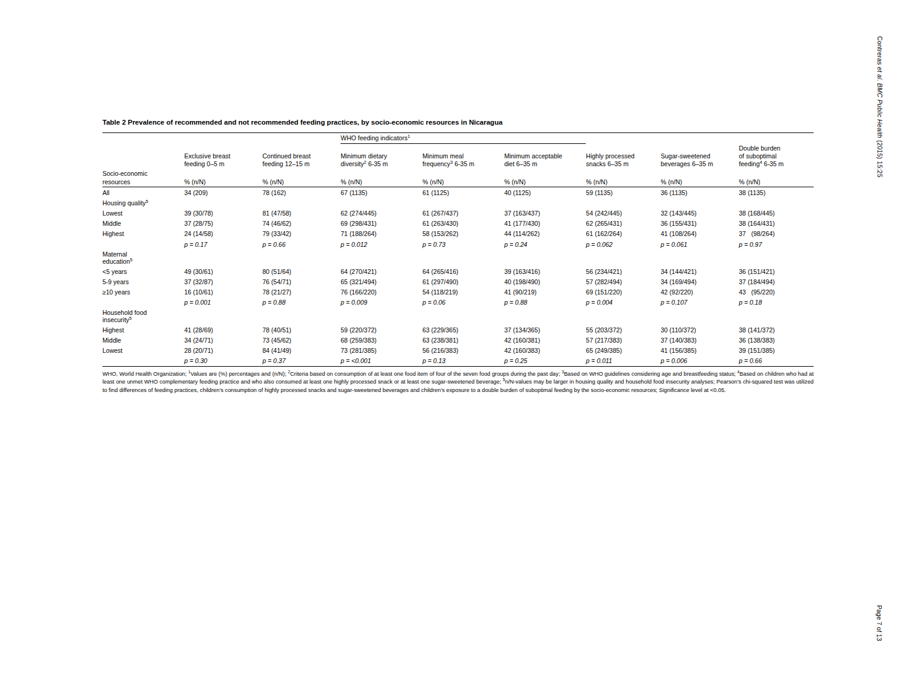Contreras et al. BMC Public Health (2015) 15:25
Page 7 of 13
Table 2 Prevalence of recommended and not recommended feeding practices, by socio-economic resources in Nicaragua
| | | | WHO feeding indicators 1 | | | |
| | Exclusive breast feeding 0–5 m | Continued breast feeding 12–15 m | Minimum dietary diversity 2 6-35 m | Minimum meal frequency 3 6-35 m | Minimum acceptable diet 6–35 m | Highly processed snacks 6–35 m | Sugar-sweetened beverages 6–35 m | Double burden of suboptimal feeding 4 6-35 m |
| Socio-economic resources | % (n/N) | % (n/N) | % (n/N) | % (n/N) | % (n/N) | % (n/N) | % (n/N) | % (n/N) |
| All | 34 (209) | 78 (162) | 67 (1135) | 61 (1125) | 40 (1125) | 59 (1135) | 36 (1135) | 38 (1135) |
| Housing quality 5 | | | | | | | | |
| Lowest | 39 (30/78) | 81 (47/58) | 62 (274/445) | 61 (267/437) | 37 (163/437) | 54 (242/445) | 32 (143/445) | 38 (168/445) |
| Middle | 37 (28/75) | 74 (46/62) | 69 (298/431) | 61 (263/430) | 41 (177/430) | 62 (265/431) | 36 (155/431) | 38 (164/431) |
| Highest | 24 (14/58) | 79 (33/42) | 71 (188/264) | 58 (153/262) | 44 (114/262) | 61 (162/264) | 41 (108/264) | 37 (98/264) |
| | p = 0.17 | p = 0.66 | p = 0.012 | p = 0.73 | p = 0.24 | p = 0.062 | p = 0.061 | p = 0.97 |
| Maternal education 5 | | | | | | | | |
| <5 years | 49 (30/61) | 80 (51/64) | 64 (270/421) | 64 (265/416) | 39 (163/416) | 56 (234/421) | 34 (144/421) | 36 (151/421) |
| 5-9 years | 37 (32/87) | 76 (54/71) | 65 (321/494) | 61 (297/490) | 40 (198/490) | 57 (282/494) | 34 (169/494) | 37 (184/494) |
| ≥10 years | 16 (10/61) | 78 (21/27) | 76 (166/220) | 54 (118/219) | 41 (90/219) | 69 (151/220) | 42 (92/220) | 43 (95/220) |
| | p = 0.001 | p = 0.88 | p = 0.009 | p = 0.06 | p = 0.88 | p = 0.004 | p = 0.107 | p = 0.18 |
| Household food insecurity 5 | | | | | | | | |
| Highest | 41 (28/69) | 78 (40/51) | 59 (220/372) | 63 (229/365) | 37 (134/365) | 55 (203/372) | 30 (110/372) | 38 (141/372) |
| Middle | 34 (24/71) | 73 (45/62) | 68 (259/383) | 63 (238/381) | 42 (160/381) | 57 (217/383) | 37 (140/383) | 36 (138/383) |
| Lowest | 28 (20/71) | 84 (41/49) | 73 (281/385) | 56 (216/383) | 42 (160/383) | 65 (249/385) | 41 (156/385) | 39 (151/385) |
| | p = 0.30 | p = 0.37 | p = <0.001 | p = 0.13 | p = 0.25 | p = 0.011 | p = 0.006 | p = 0.66 |
WHO, World Health Organization; 1Values are (%) percentages and (n/N); 2Criteria based on consumption of at least one food item of four of the seven food groups during the past day; 3Based on WHO guidelines considering age and breastfeeding status; 4Based on children who had at least one unmet WHO complementary feeding practice and who also consumed at least one highly processed snack or at least one sugar-sweetened beverage; 5n/N-values may be larger in housing quality and household food insecurity analyses; Pearson’s chi-squared test was utilized to find differences of feeding practices, children’s consumption of highly processed snacks and sugar-sweetened beverages and children’s exposure to a double burden of suboptimal feeding by the socio-economic resources; Significance level at <0.05.